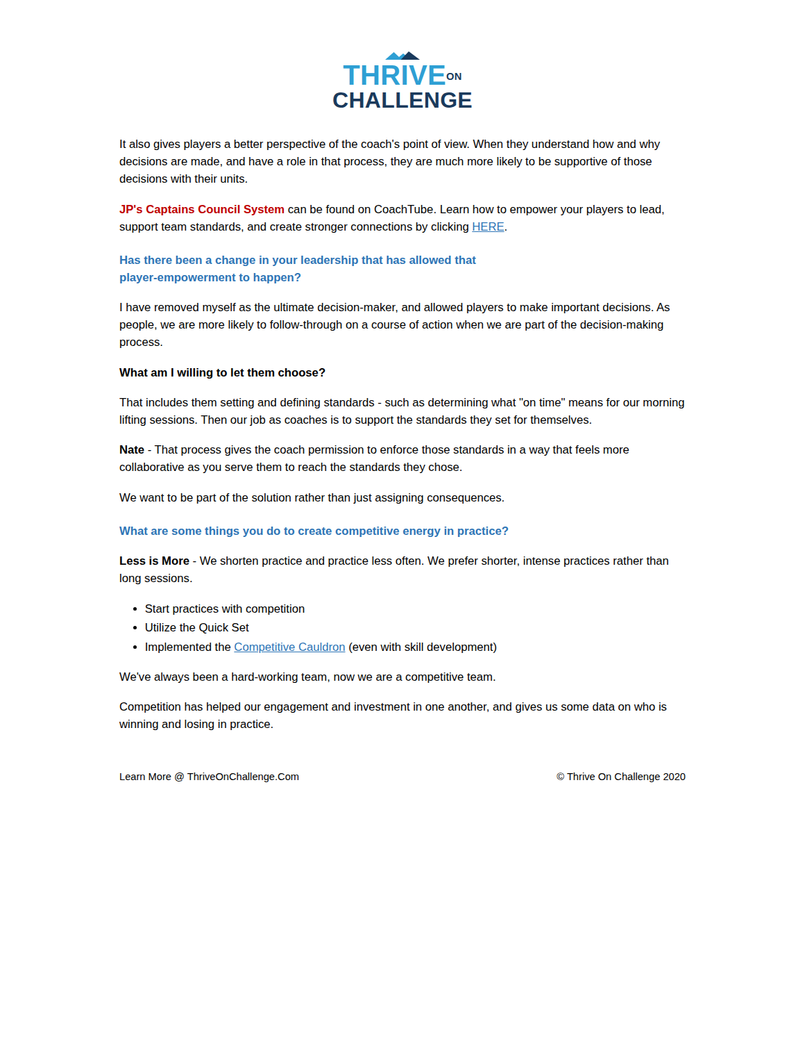THRIVE ON CHALLENGE
It also gives players a better perspective of the coach's point of view. When they understand how and why decisions are made, and have a role in that process, they are much more likely to be supportive of those decisions with their units.
JP's Captains Council System can be found on CoachTube. Learn how to empower your players to lead, support team standards, and create stronger connections by clicking HERE.
Has there been a change in your leadership that has allowed that
player-empowerment to happen?
I have removed myself as the ultimate decision-maker, and allowed players to make important decisions. As people, we are more likely to follow-through on a course of action when we are part of the decision-making process.
What am I willing to let them choose?
That includes them setting and defining standards - such as determining what "on time" means for our morning lifting sessions. Then our job as coaches is to support the standards they set for themselves.
Nate - That process gives the coach permission to enforce those standards in a way that feels more collaborative as you serve them to reach the standards they chose.
We want to be part of the solution rather than just assigning consequences.
What are some things you do to create competitive energy in practice?
Less is More - We shorten practice and practice less often. We prefer shorter, intense practices rather than long sessions.
Start practices with competition
Utilize the Quick Set
Implemented the Competitive Cauldron (even with skill development)
We've always been a hard-working team, now we are a competitive team.
Competition has helped our engagement and investment in one another, and gives us some data on who is winning and losing in practice.
Learn More @ ThriveOnChallenge.Com © Thrive On Challenge 2020